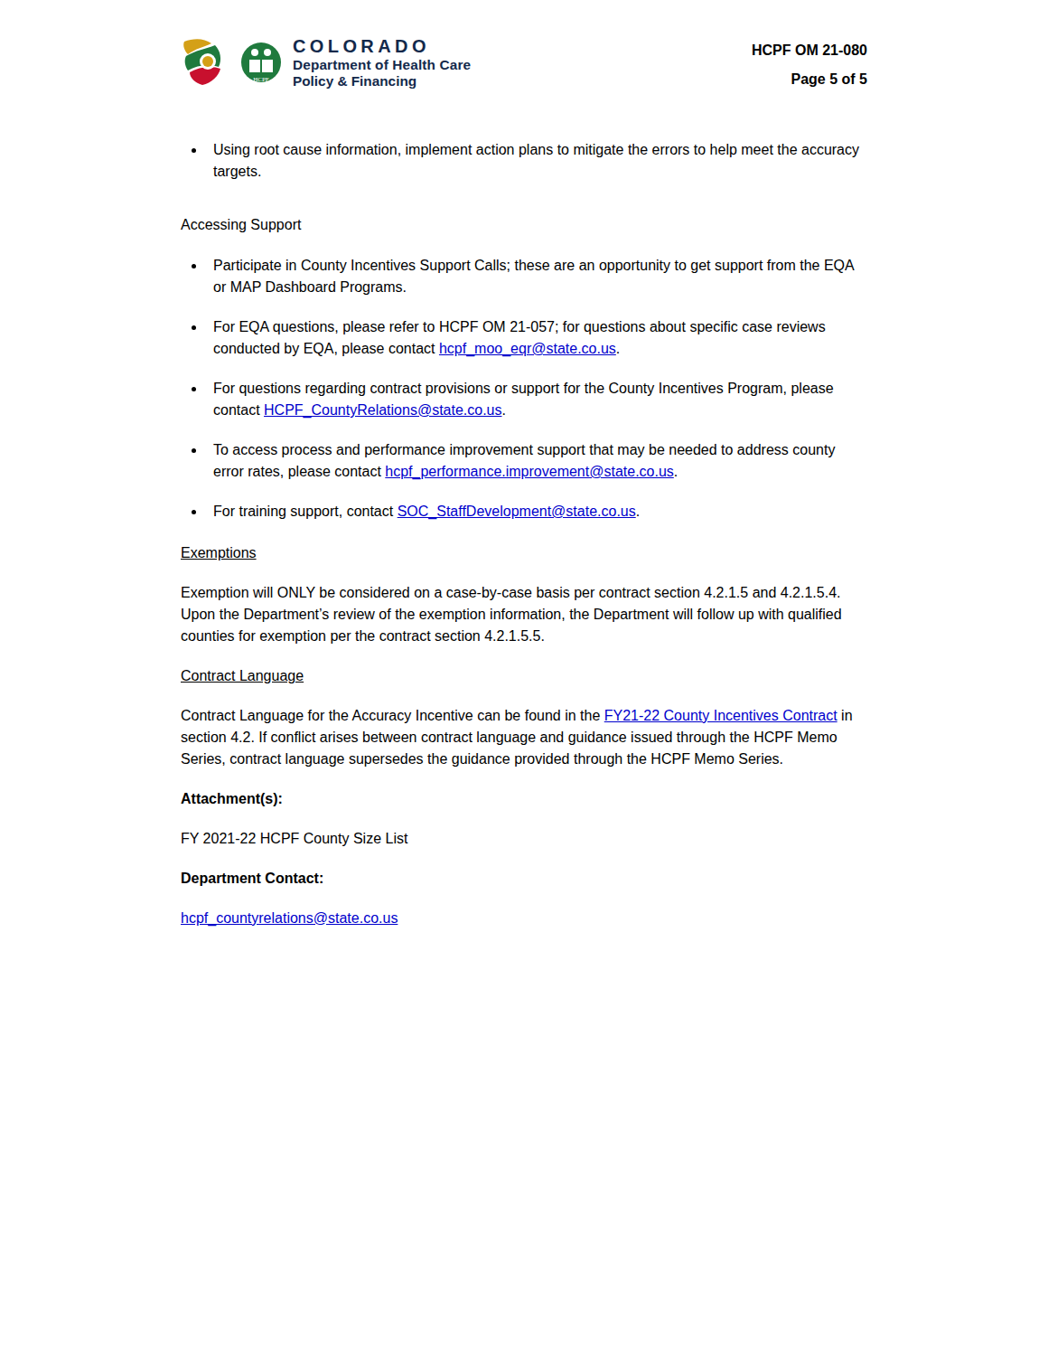HCPF
COLORADO
Department of Health Care
Policy & Financing
HCPF OM 21-080
Page 5 of 5
Using root cause information, implement action plans to mitigate the errors to help meet the accuracy targets.
Accessing Support
Participate in County Incentives Support Calls; these are an opportunity to get support from the EQA or MAP Dashboard Programs.
For EQA questions, please refer to HCPF OM 21-057; for questions about specific case reviews conducted by EQA, please contact hcpf_moo_eqr@state.co.us.
For questions regarding contract provisions or support for the County Incentives Program, please contact HCPF_CountyRelations@state.co.us.
To access process and performance improvement support that may be needed to address county error rates, please contact hcpf_performance.improvement@state.co.us.
For training support, contact SOC_StaffDevelopment@state.co.us.
Exemptions
Exemption will ONLY be considered on a case-by-case basis per contract section 4.2.1.5 and 4.2.1.5.4. Upon the Department’s review of the exemption information, the Department will follow up with qualified counties for exemption per the contract section 4.2.1.5.5.
Contract Language
Contract Language for the Accuracy Incentive can be found in the FY21-22 County Incentives Contract in section 4.2. If conflict arises between contract language and guidance issued through the HCPF Memo Series, contract language supersedes the guidance provided through the HCPF Memo Series.
Attachment(s):
FY 2021-22 HCPF County Size List
Department Contact:
hcpf_countyrelations@state.co.us